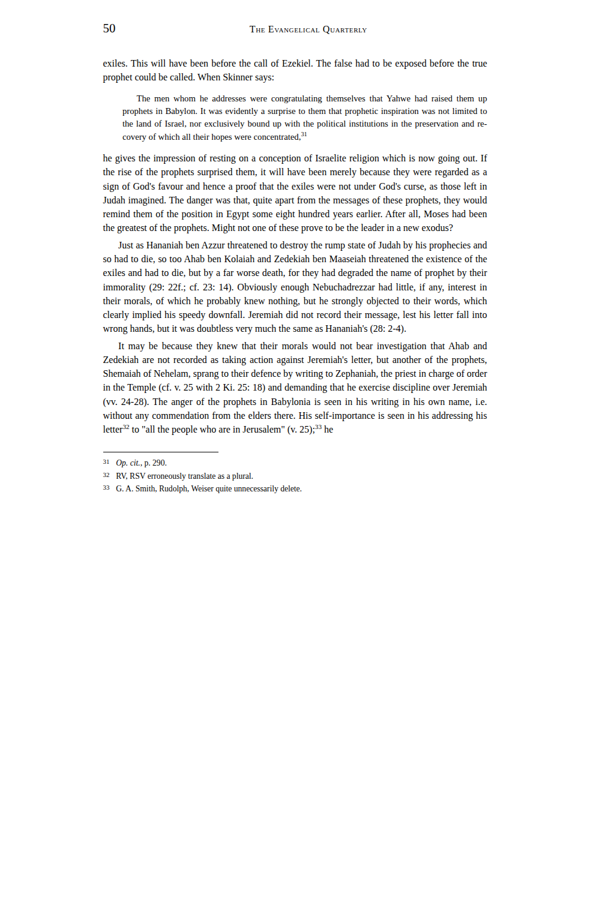50 The Evangelical Quarterly
exiles. This will have been before the call of Ezekiel. The false had to be exposed before the true prophet could be called. When Skinner says:
The men whom he addresses were congratulating themselves that Yahwe had raised them up prophets in Babylon. It was evidently a surprise to them that prophetic inspiration was not limited to the land of Israel, nor exclusively bound up with the political institutions in the preservation and recovery of which all their hopes were concentrated,31
he gives the impression of resting on a conception of Israelite religion which is now going out. If the rise of the prophets surprised them, it will have been merely because they were regarded as a sign of God's favour and hence a proof that the exiles were not under God's curse, as those left in Judah imagined. The danger was that, quite apart from the messages of these prophets, they would remind them of the position in Egypt some eight hundred years earlier. After all, Moses had been the greatest of the prophets. Might not one of these prove to be the leader in a new exodus?
Just as Hananiah ben Azzur threatened to destroy the rump state of Judah by his prophecies and so had to die, so too Ahab ben Kolaiah and Zedekiah ben Maaseiah threatened the existence of the exiles and had to die, but by a far worse death, for they had degraded the name of prophet by their immorality (29: 22f.; cf. 23: 14). Obviously enough Nebuchadrezzar had little, if any, interest in their morals, of which he probably knew nothing, but he strongly objected to their words, which clearly implied his speedy downfall. Jeremiah did not record their message, lest his letter fall into wrong hands, but it was doubtless very much the same as Hananiah's (28: 2-4).
It may be because they knew that their morals would not bear investigation that Ahab and Zedekiah are not recorded as taking action against Jeremiah's letter, but another of the prophets, Shemaiah of Nehelam, sprang to their defence by writing to Zephaniah, the priest in charge of order in the Temple (cf. v. 25 with 2 Ki. 25: 18) and demanding that he exercise discipline over Jeremiah (vv. 24-28). The anger of the prophets in Babylonia is seen in his writing in his own name, i.e. without any commendation from the elders there. His self-importance is seen in his addressing his letter32 to "all the people who are in Jerusalem" (v. 25);33 he
31 Op. cit., p. 290.
32 RV, RSV erroneously translate as a plural.
33 G. A. Smith, Rudolph, Weiser quite unnecessarily delete.